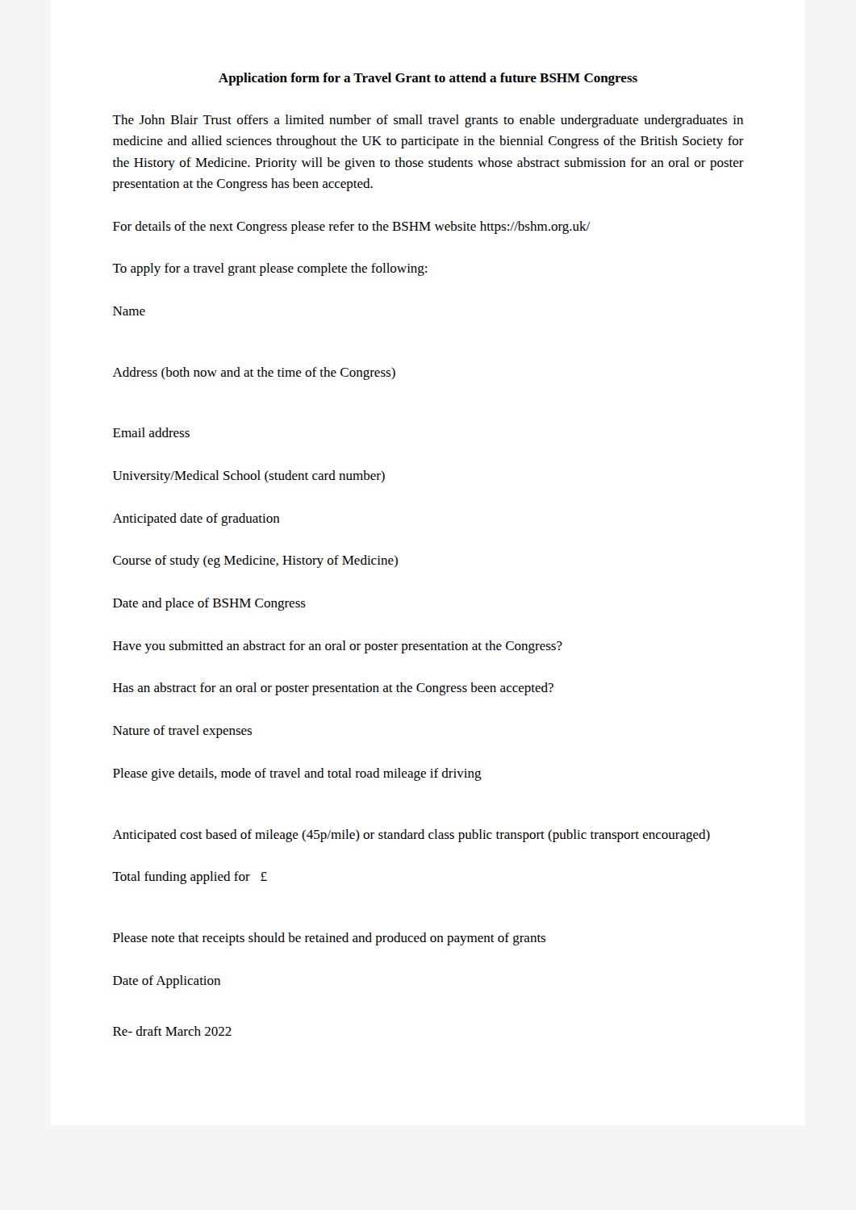Application form for a Travel Grant to attend a future BSHM Congress
The John Blair Trust offers a limited number of small travel grants to enable undergraduate undergraduates in medicine and allied sciences throughout the UK to participate in the biennial Congress of the British Society for the History of Medicine. Priority will be given to those students whose abstract submission for an oral or poster presentation at the Congress has been accepted.
For details of the next Congress please refer to the BSHM website https://bshm.org.uk/
To apply for a travel grant please complete the following:
Name
Address (both now and at the time of the Congress)
Email address
University/Medical School (student card number)
Anticipated date of graduation
Course of study (eg Medicine, History of Medicine)
Date and place of BSHM Congress
Have you submitted an abstract for an oral or poster presentation at the Congress?
Has an abstract for an oral or poster presentation at the Congress been accepted?
Nature of travel expenses
Please give details, mode of travel and total road mileage if driving
Anticipated cost based of mileage (45p/mile) or standard class public transport (public transport encouraged)
Total funding applied for £
Please note that receipts should be retained and produced on payment of grants
Date of Application
Re- draft March 2022